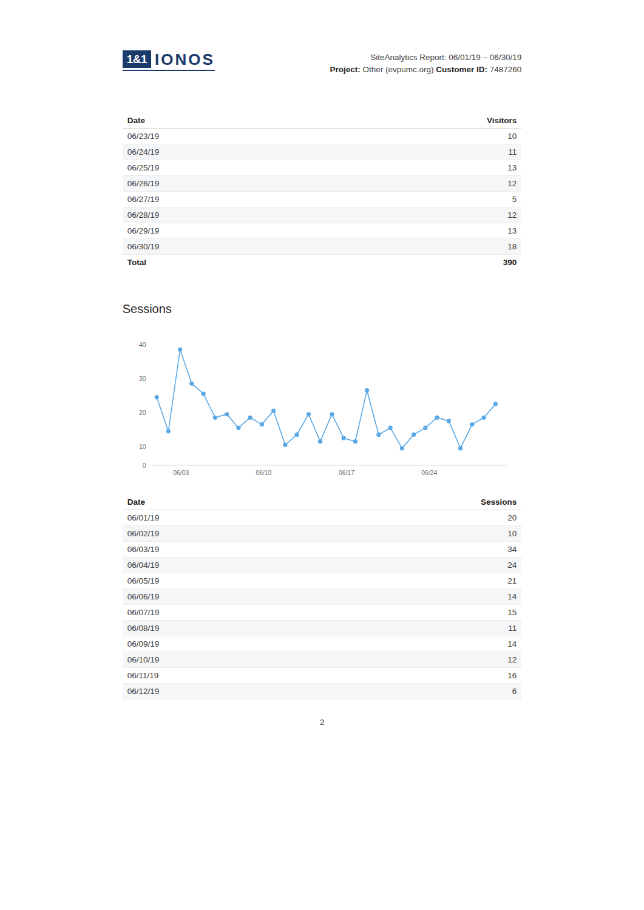1&1 IONOS
SiteAnalytics Report: 06/01/19 – 06/30/19
Project: Other (evpumc.org) Customer ID: 7487260
| Date | Visitors |
| --- | --- |
| 06/23/19 | 10 |
| 06/24/19 | 11 |
| 06/25/19 | 13 |
| 06/26/19 | 12 |
| 06/27/19 | 5 |
| 06/28/19 | 12 |
| 06/29/19 | 13 |
| 06/30/19 | 18 |
| Total | 390 |
Sessions
40 30 20 10 0 06/03 06/10 06/17 06/24
| Date | Sessions |
| --- | --- |
| 06/01/19 | 20 |
| 06/02/19 | 10 |
| 06/03/19 | 34 |
| 06/04/19 | 24 |
| 06/05/19 | 21 |
| 06/06/19 | 14 |
| 06/07/19 | 15 |
| 06/08/19 | 11 |
| 06/09/19 | 14 |
| 06/10/19 | 12 |
| 06/11/19 | 16 |
| 06/12/19 | 6 |
2